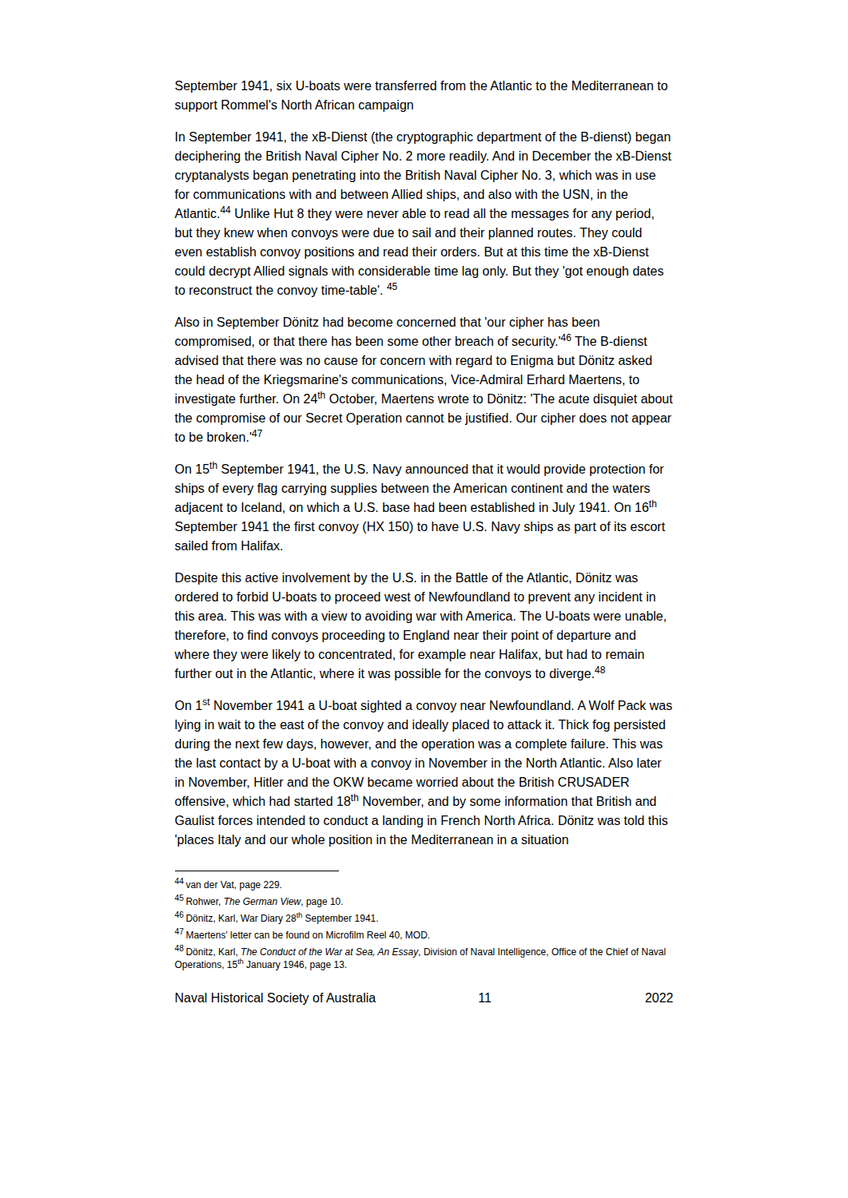September 1941, six U-boats were transferred from the Atlantic to the Mediterranean to support Rommel's North African campaign
In September 1941, the xB-Dienst (the cryptographic department of the B-dienst) began deciphering the British Naval Cipher No. 2 more readily. And in December the xB-Dienst cryptanalysts began penetrating into the British Naval Cipher No. 3, which was in use for communications with and between Allied ships, and also with the USN, in the Atlantic.44 Unlike Hut 8 they were never able to read all the messages for any period, but they knew when convoys were due to sail and their planned routes. They could even establish convoy positions and read their orders. But at this time the xB-Dienst could decrypt Allied signals with considerable time lag only. But they 'got enough dates to reconstruct the convoy time-table'. 45
Also in September Dönitz had become concerned that 'our cipher has been compromised, or that there has been some other breach of security.'46 The B-dienst advised that there was no cause for concern with regard to Enigma but Dönitz asked the head of the Kriegsmarine's communications, Vice-Admiral Erhard Maertens, to investigate further. On 24th October, Maertens wrote to Dönitz: 'The acute disquiet about the compromise of our Secret Operation cannot be justified. Our cipher does not appear to be broken.'47
On 15th September 1941, the U.S. Navy announced that it would provide protection for ships of every flag carrying supplies between the American continent and the waters adjacent to Iceland, on which a U.S. base had been established in July 1941. On 16th September 1941 the first convoy (HX 150) to have U.S. Navy ships as part of its escort sailed from Halifax.
Despite this active involvement by the U.S. in the Battle of the Atlantic, Dönitz was ordered to forbid U-boats to proceed west of Newfoundland to prevent any incident in this area. This was with a view to avoiding war with America. The U-boats were unable, therefore, to find convoys proceeding to England near their point of departure and where they were likely to concentrated, for example near Halifax, but had to remain further out in the Atlantic, where it was possible for the convoys to diverge.48
On 1st November 1941 a U-boat sighted a convoy near Newfoundland. A Wolf Pack was lying in wait to the east of the convoy and ideally placed to attack it. Thick fog persisted during the next few days, however, and the operation was a complete failure. This was the last contact by a U-boat with a convoy in November in the North Atlantic. Also later in November, Hitler and the OKW became worried about the British CRUSADER offensive, which had started 18th November, and by some information that British and Gaulist forces intended to conduct a landing in French North Africa. Dönitz was told this 'places Italy and our whole position in the Mediterranean in a situation
44van der Vat, page 229.
45 Rohwer, The German View, page 10.
46 Dönitz, Karl, War Diary 28th September 1941.
47 Maertens' letter can be found on Microfilm Reel 40, MOD.
48 Dönitz, Karl, The Conduct of the War at Sea, An Essay, Division of Naval Intelligence, Office of the Chief of Naval Operations, 15th January 1946, page 13.
Naval Historical Society of Australia
11
2022